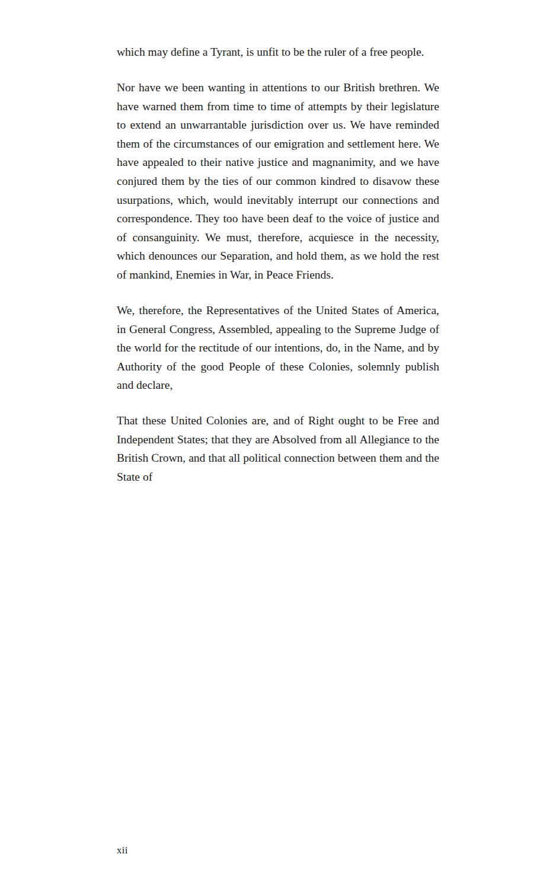which may define a Tyrant, is unfit to be the ruler of a free people.
Nor have we been wanting in attentions to our British brethren. We have warned them from time to time of attempts by their legislature to extend an unwarrantable jurisdiction over us. We have reminded them of the circumstances of our emigration and settlement here. We have appealed to their native justice and magnanimity, and we have conjured them by the ties of our common kindred to disavow these usurpations, which, would inevitably interrupt our connections and correspondence. They too have been deaf to the voice of justice and of consanguinity. We must, therefore, acquiesce in the necessity, which denounces our Separation, and hold them, as we hold the rest of mankind, Enemies in War, in Peace Friends.
We, therefore, the Representatives of the United States of America, in General Congress, Assembled, appealing to the Supreme Judge of the world for the rectitude of our intentions, do, in the Name, and by Authority of the good People of these Colonies, solemnly publish and declare,
That these United Colonies are, and of Right ought to be Free and Independent States; that they are Absolved from all Allegiance to the British Crown, and that all political connection between them and the State of
xii